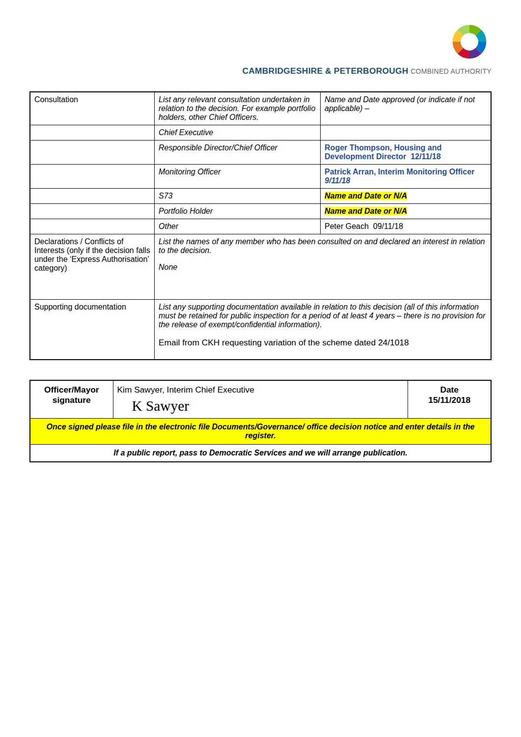CAMBRIDGESHIRE & PETERBOROUGH COMBINED AUTHORITY
| Consultation | List any relevant consultation undertaken in relation to the decision. For example portfolio holders, other Chief Officers. | Name and Date approved (or indicate if not applicable) – |
| | Chief Executive | |
| | Responsible Director/Chief Officer | Roger Thompson, Housing and Development Director 12/11/18 |
| | Monitoring Officer | Patrick Arran, Interim Monitoring Officer 9/11/18 |
| | S73 | Name and Date or N/A |
| | Portfolio Holder | Name and Date or N/A |
| | Other | Peter Geach 09/11/18 |
| Declarations / Conflicts of Interests (only if the decision falls under the ‘Express Authorisation’ category) | List the names of any member who has been consulted on and declared an interest in relation to the decision. None |
| Supporting documentation | List any supporting documentation available in relation to this decision (all of this information must be retained for public inspection for a period of at least 4 years – there is no provision for the release of exempt/confidential information). Email from CKH requesting variation of the scheme dated 24/1018 |
| Officer/Mayor signature | Kim Sawyer, Interim Chief Executive K Sawyer | Date 15/11/2018 |
| Once signed please file in the electronic file Documents/Governance/ office decision notice and enter details in the register. |
| If a public report, pass to Democratic Services and we will arrange publication. |